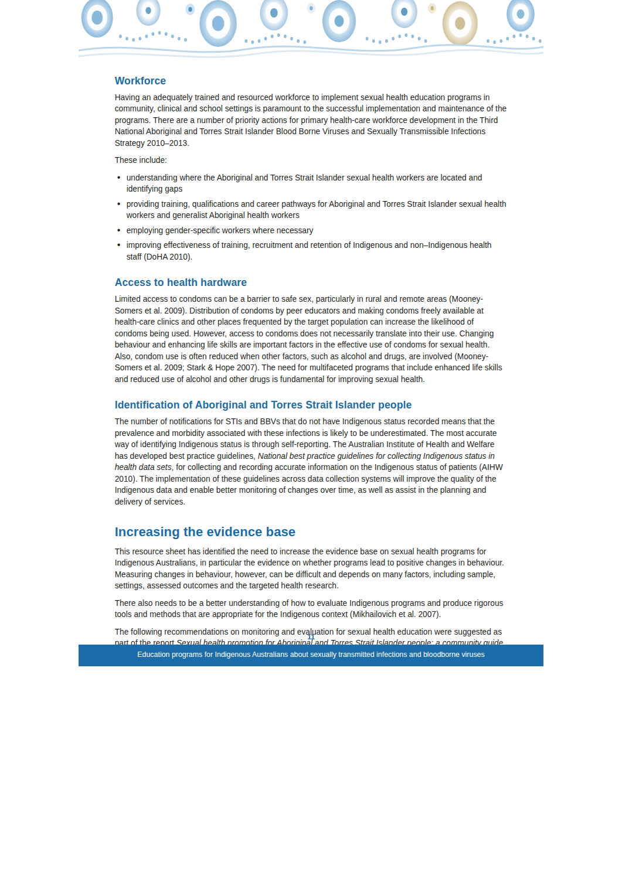Workforce
Having an adequately trained and resourced workforce to implement sexual health education programs in community, clinical and school settings is paramount to the successful implementation and maintenance of the programs. There are a number of priority actions for primary health-care workforce development in the Third National Aboriginal and Torres Strait Islander Blood Borne Viruses and Sexually Transmissible Infections Strategy 2010–2013.
These include:
understanding where the Aboriginal and Torres Strait Islander sexual health workers are located and identifying gaps
providing training, qualifications and career pathways for Aboriginal and Torres Strait Islander sexual health workers and generalist Aboriginal health workers
employing gender-specific workers where necessary
improving effectiveness of training, recruitment and retention of Indigenous and non–Indigenous health staff (DoHA 2010).
Access to health hardware
Limited access to condoms can be a barrier to safe sex, particularly in rural and remote areas (Mooney-Somers et al. 2009). Distribution of condoms by peer educators and making condoms freely available at health-care clinics and other places frequented by the target population can increase the likelihood of condoms being used. However, access to condoms does not necessarily translate into their use. Changing behaviour and enhancing life skills are important factors in the effective use of condoms for sexual health. Also, condom use is often reduced when other factors, such as alcohol and drugs, are involved (Mooney-Somers et al. 2009; Stark & Hope 2007). The need for multifaceted programs that include enhanced life skills and reduced use of alcohol and other drugs is fundamental for improving sexual health.
Identification of Aboriginal and Torres Strait Islander people
The number of notifications for STIs and BBVs that do not have Indigenous status recorded means that the prevalence and morbidity associated with these infections is likely to be underestimated. The most accurate way of identifying Indigenous status is through self-reporting. The Australian Institute of Health and Welfare has developed best practice guidelines, National best practice guidelines for collecting Indigenous status in health data sets, for collecting and recording accurate information on the Indigenous status of patients (AIHW 2010). The implementation of these guidelines across data collection systems will improve the quality of the Indigenous data and enable better monitoring of changes over time, as well as assist in the planning and delivery of services.
Increasing the evidence base
This resource sheet has identified the need to increase the evidence base on sexual health programs for Indigenous Australians, in particular the evidence on whether programs lead to positive changes in behaviour. Measuring changes in behaviour, however, can be difficult and depends on many factors, including sample, settings, assessed outcomes and the targeted health research.
There also needs to be a better understanding of how to evaluate Indigenous programs and produce rigorous tools and methods that are appropriate for the Indigenous context (Mikhailovich et al. 2007).
The following recommendations on monitoring and evaluation for sexual health education were suggested as part of the report Sexual health promotion for Aboriginal and Torres Strait Islander people: a community guide to evidence-based best practice in social and behavioural interventions (Willis et al. 2005):
11
Education programs for Indigenous Australians about sexually transmitted infections and bloodborne viruses